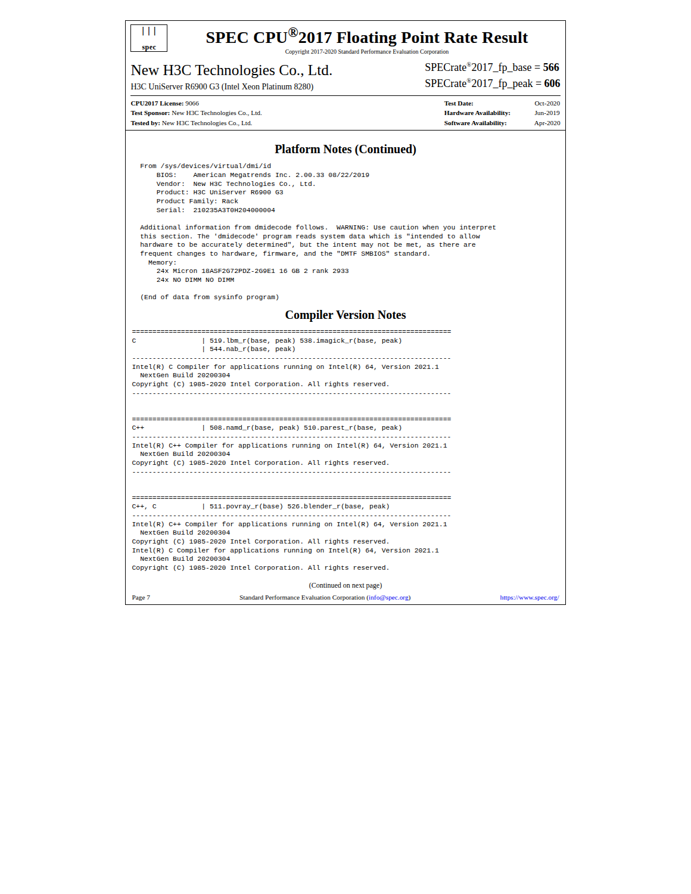|||
spec
SPEC CPU®2017 Floating Point Rate Result
Copyright 2017-2020 Standard Performance Evaluation Corporation
New H3C Technologies Co., Ltd. H3C UniServer R6900 G3 (Intel Xeon Platinum 8280)
SPECrate®2017_fp_base = 566
SPECrate®2017_fp_peak = 606
CPU2017 License: 9066
Test Sponsor: New H3C Technologies Co., Ltd.
Tested by: New H3C Technologies Co., Ltd.
Test Date: Oct-2020
Hardware Availability: Jun-2019
Software Availability: Apr-2020
Platform Notes (Continued)
  From /sys/devices/virtual/dmi/id
      BIOS:    American Megatrends Inc. 2.00.33 08/22/2019
      Vendor:  New H3C Technologies Co., Ltd.
      Product: H3C UniServer R6900 G3
      Product Family: Rack
      Serial:  210235A3T0H204000004

  Additional information from dmidecode follows.  WARNING: Use caution when you interpret
  this section. The 'dmidecode' program reads system data which is "intended to allow
  hardware to be accurately determined", but the intent may not be met, as there are
  frequent changes to hardware, firmware, and the "DMTF SMBIOS" standard.
    Memory:
      24x Micron 18ASF2G72PDZ-2G9E1 16 GB 2 rank 2933
      24x NO DIMM NO DIMM

  (End of data from sysinfo program)
Compiler Version Notes
==============================================================================
C                | 519.lbm_r(base, peak) 538.imagick_r(base, peak)
                 | 544.nab_r(base, peak)
------------------------------------------------------------------------------
Intel(R) C Compiler for applications running on Intel(R) 64, Version 2021.1
  NextGen Build 20200304
Copyright (C) 1985-2020 Intel Corporation. All rights reserved.
------------------------------------------------------------------------------


==============================================================================
C++              | 508.namd_r(base, peak) 510.parest_r(base, peak)
------------------------------------------------------------------------------
Intel(R) C++ Compiler for applications running on Intel(R) 64, Version 2021.1
  NextGen Build 20200304
Copyright (C) 1985-2020 Intel Corporation. All rights reserved.
------------------------------------------------------------------------------


==============================================================================
C++, C           | 511.povray_r(base) 526.blender_r(base, peak)
------------------------------------------------------------------------------
Intel(R) C++ Compiler for applications running on Intel(R) 64, Version 2021.1
  NextGen Build 20200304
Copyright (C) 1985-2020 Intel Corporation. All rights reserved.
Intel(R) C Compiler for applications running on Intel(R) 64, Version 2021.1
  NextGen Build 20200304
Copyright (C) 1985-2020 Intel Corporation. All rights reserved.
(Continued on next page)
Page 7
Standard Performance Evaluation Corporation (info@spec.org)
https://www.spec.org/